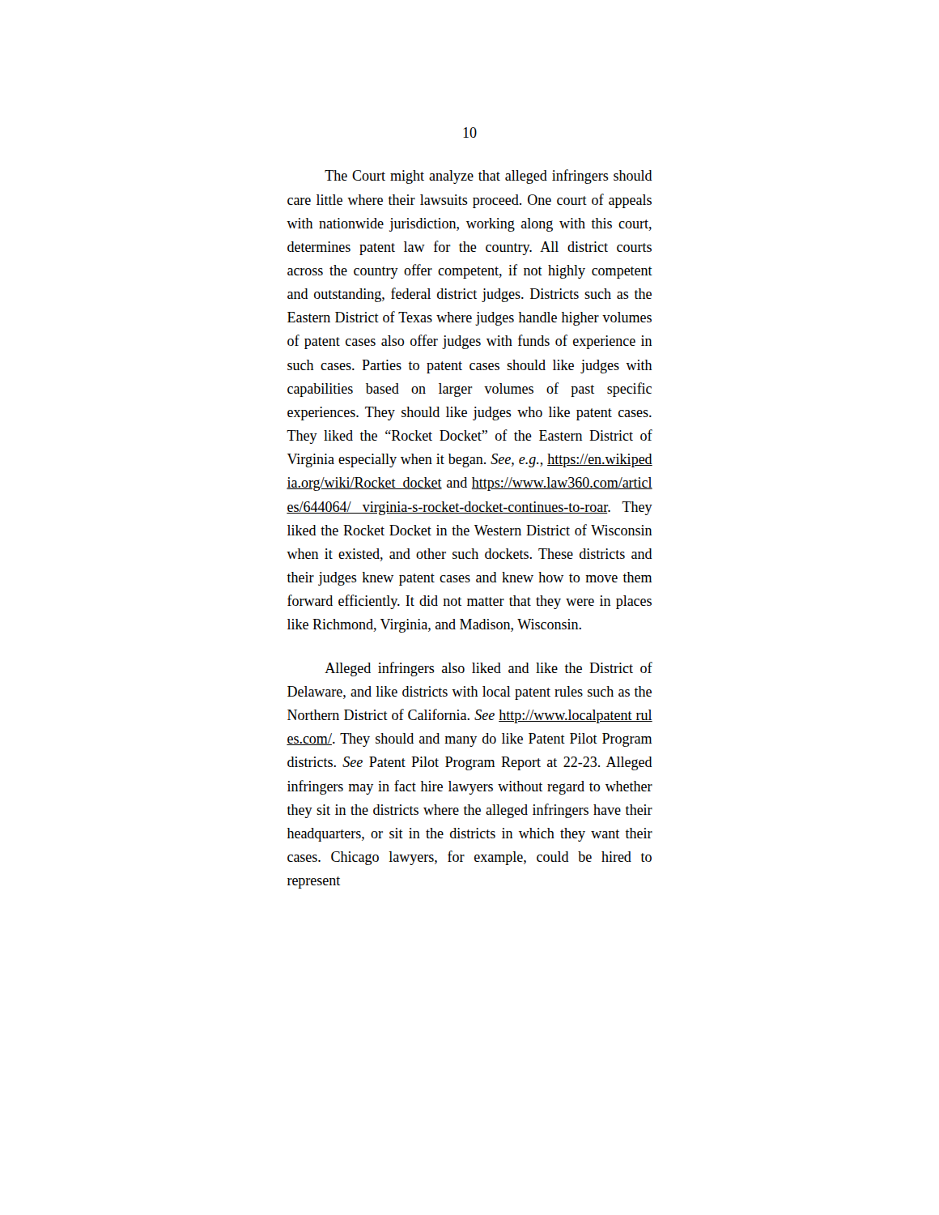10
The Court might analyze that alleged infringers should care little where their lawsuits proceed. One court of appeals with nationwide jurisdiction, working along with this court, determines patent law for the country. All district courts across the country offer competent, if not highly competent and outstanding, federal district judges. Districts such as the Eastern District of Texas where judges handle higher volumes of patent cases also offer judges with funds of experience in such cases. Parties to patent cases should like judges with capabilities based on larger volumes of past specific experiences. They should like judges who like patent cases. They liked the “Rocket Docket” of the Eastern District of Virginia especially when it began. See, e.g., https://en.wikipedia.org/wiki/Rocket_docket and https://www.law360.com/articles/644064/ virginia-s-rocket-docket-continues-to-roar. They liked the Rocket Docket in the Western District of Wisconsin when it existed, and other such dockets. These districts and their judges knew patent cases and knew how to move them forward efficiently. It did not matter that they were in places like Richmond, Virginia, and Madison, Wisconsin.
Alleged infringers also liked and like the District of Delaware, and like districts with local patent rules such as the Northern District of California. See http://www.localpatent rules.com/. They should and many do like Patent Pilot Program districts. See Patent Pilot Program Report at 22-23. Alleged infringers may in fact hire lawyers without regard to whether they sit in the districts where the alleged infringers have their headquarters, or sit in the districts in which they want their cases. Chicago lawyers, for example, could be hired to represent